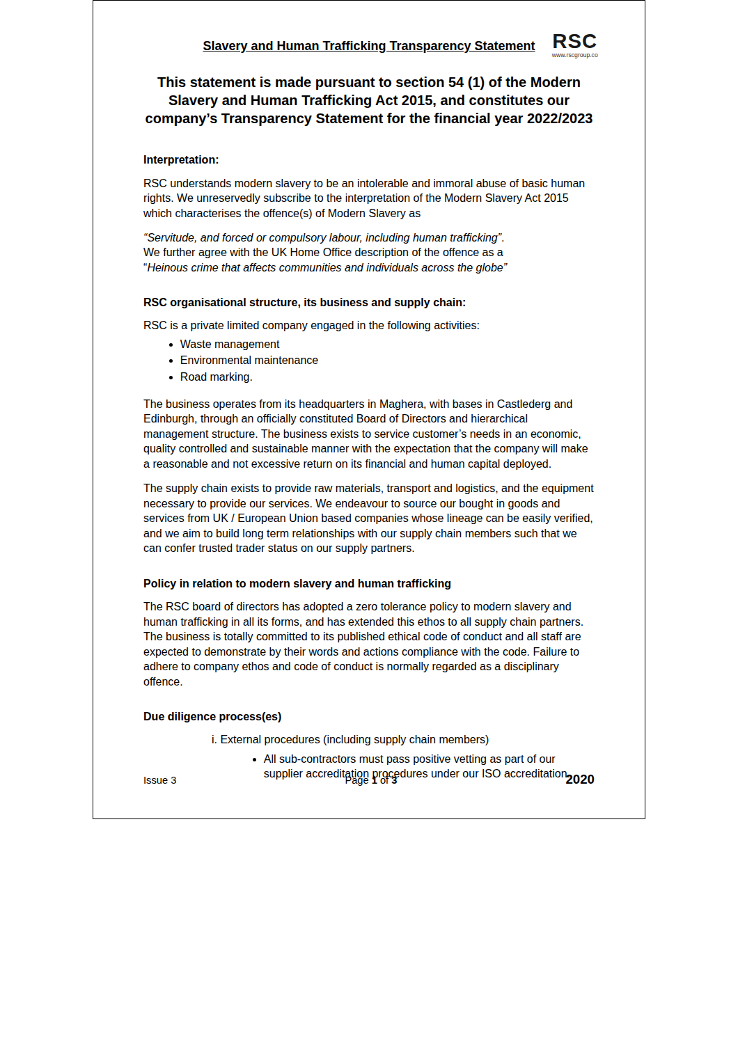RSC www.rscgroup.co
Slavery and Human Trafficking Transparency Statement
This statement is made pursuant to section 54 (1) of the Modern Slavery and Human Trafficking Act 2015, and constitutes our company’s Transparency Statement for the financial year 2022/2023
Interpretation:
RSC understands modern slavery to be an intolerable and immoral abuse of basic human rights. We unreservedly subscribe to the interpretation of the Modern Slavery Act 2015 which characterises the offence(s) of Modern Slavery as
“Servitude, and forced or compulsory labour, including human trafficking”.
We further agree with the UK Home Office description of the offence as a
“Heinous crime that affects communities and individuals across the globe”
RSC organisational structure, its business and supply chain:
RSC is a private limited company engaged in the following activities:
Waste management
Environmental maintenance
Road marking.
The business operates from its headquarters in Maghera, with bases in Castlederg and Edinburgh, through an officially constituted Board of Directors and hierarchical management structure. The business exists to service customer’s needs in an economic, quality controlled and sustainable manner with the expectation that the company will make a reasonable and not excessive return on its financial and human capital deployed.
The supply chain exists to provide raw materials, transport and logistics, and the equipment necessary to provide our services. We endeavour to source our bought in goods and services from UK / European Union based companies whose lineage can be easily verified, and we aim to build long term relationships with our supply chain members such that we can confer trusted trader status on our supply partners.
Policy in relation to modern slavery and human trafficking
The RSC board of directors has adopted a zero tolerance policy to modern slavery and human trafficking in all its forms, and has extended this ethos to all supply chain partners. The business is totally committed to its published ethical code of conduct and all staff are expected to demonstrate by their words and actions compliance with the code. Failure to adhere to company ethos and code of conduct is normally regarded as a disciplinary offence.
Due diligence process(es)
External procedures (including supply chain members)
All sub-contractors must pass positive vetting as part of our supplier accreditation procedures under our ISO accreditation.
Issue 3 Page 1 of 3 2020